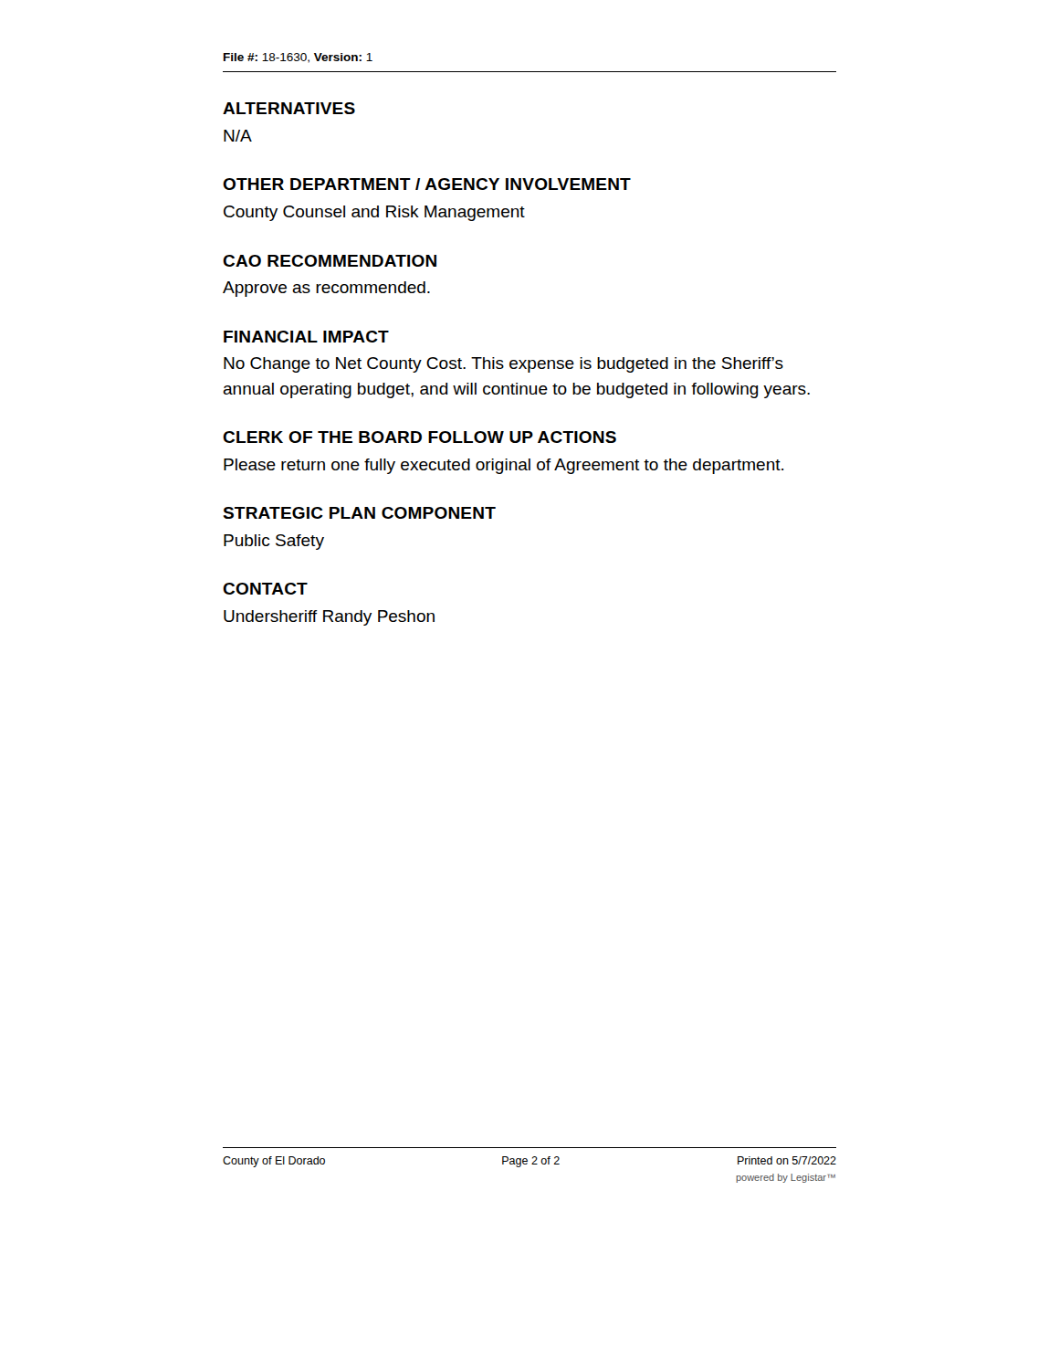File #: 18-1630, Version: 1
ALTERNATIVES
N/A
OTHER DEPARTMENT / AGENCY INVOLVEMENT
County Counsel and Risk Management
CAO RECOMMENDATION
Approve as recommended.
FINANCIAL IMPACT
No Change to Net County Cost. This expense is budgeted in the Sheriff’s annual operating budget, and will continue to be budgeted in following years.
CLERK OF THE BOARD FOLLOW UP ACTIONS
Please return one fully executed original of Agreement to the department.
STRATEGIC PLAN COMPONENT
Public Safety
CONTACT
Undersheriff Randy Peshon
County of El Dorado
Page 2 of 2
Printed on 5/7/2022 powered by Legistar™